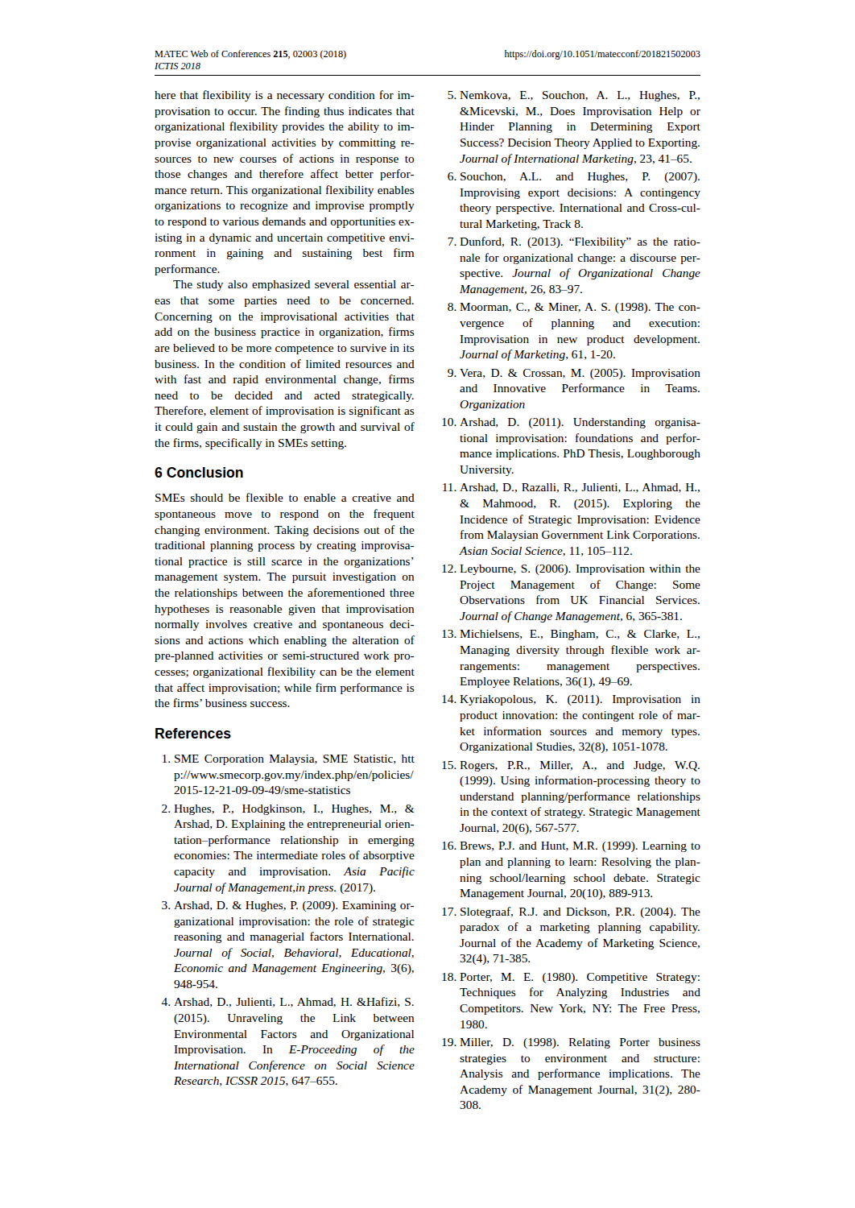MATEC Web of Conferences 215, 02003 (2018)
ICTIS 2018
https://doi.org/10.1051/matecconf/201821502003
here that flexibility is a necessary condition for improvisation to occur. The finding thus indicates that organizational flexibility provides the ability to improvise organizational activities by committing resources to new courses of actions in response to those changes and therefore affect better performance return. This organizational flexibility enables organizations to recognize and improvise promptly to respond to various demands and opportunities existing in a dynamic and uncertain competitive environment in gaining and sustaining best firm performance.
The study also emphasized several essential areas that some parties need to be concerned. Concerning on the improvisational activities that add on the business practice in organization, firms are believed to be more competence to survive in its business. In the condition of limited resources and with fast and rapid environmental change, firms need to be decided and acted strategically. Therefore, element of improvisation is significant as it could gain and sustain the growth and survival of the firms, specifically in SMEs setting.
6 Conclusion
SMEs should be flexible to enable a creative and spontaneous move to respond on the frequent changing environment. Taking decisions out of the traditional planning process by creating improvisational practice is still scarce in the organizations’ management system. The pursuit investigation on the relationships between the aforementioned three hypotheses is reasonable given that improvisation normally involves creative and spontaneous decisions and actions which enabling the alteration of pre-planned activities or semi-structured work processes; organizational flexibility can be the element that affect improvisation; while firm performance is the firms’ business success.
References
SME Corporation Malaysia, SME Statistic, http://www.smecorp.gov.my/index.php/en/policies/2015-12-21-09-09-49/sme-statistics
Hughes, P., Hodgkinson, I., Hughes, M., & Arshad, D. Explaining the entrepreneurial orientation–performance relationship in emerging economies: The intermediate roles of absorptive capacity and improvisation. Asia Pacific Journal of Management,in press. (2017).
Arshad, D. & Hughes, P. (2009). Examining organizational improvisation: the role of strategic reasoning and managerial factors International. Journal of Social, Behavioral, Educational, Economic and Management Engineering, 3(6), 948-954.
Arshad, D., Julienti, L., Ahmad, H. &Hafizi, S. (2015). Unraveling the Link between Environmental Factors and Organizational Improvisation. In E-Proceeding of the International Conference on Social Science Research, ICSSR 2015, 647–655.
Nemkova, E., Souchon, A. L., Hughes, P., &Micevski, M., Does Improvisation Help or Hinder Planning in Determining Export Success? Decision Theory Applied to Exporting. Journal of International Marketing, 23, 41–65.
Souchon, A.L. and Hughes, P. (2007). Improvising export decisions: A contingency theory perspective. International and Cross-cultural Marketing, Track 8.
Dunford, R. (2013). “Flexibility” as the rationale for organizational change: a discourse perspective. Journal of Organizational Change Management, 26, 83–97.
Moorman, C., & Miner, A. S. (1998). The convergence of planning and execution: Improvisation in new product development. Journal of Marketing, 61, 1-20.
Vera, D. & Crossan, M. (2005). Improvisation and Innovative Performance in Teams. Organization
Arshad, D. (2011). Understanding organisational improvisation: foundations and performance implications. PhD Thesis, Loughborough University.
Arshad, D., Razalli, R., Julienti, L., Ahmad, H., & Mahmood, R. (2015). Exploring the Incidence of Strategic Improvisation: Evidence from Malaysian Government Link Corporations. Asian Social Science, 11, 105–112.
Leybourne, S. (2006). Improvisation within the Project Management of Change: Some Observations from UK Financial Services. Journal of Change Management, 6, 365-381.
Michielsens, E., Bingham, C., & Clarke, L., Managing diversity through flexible work arrangements: management perspectives. Employee Relations, 36(1), 49–69.
Kyriakopolous, K. (2011). Improvisation in product innovation: the contingent role of market information sources and memory types. Organizational Studies, 32(8), 1051-1078.
Rogers, P.R., Miller, A., and Judge, W.Q. (1999). Using information-processing theory to understand planning/performance relationships in the context of strategy. Strategic Management Journal, 20(6), 567-577.
Brews, P.J. and Hunt, M.R. (1999). Learning to plan and planning to learn: Resolving the planning school/learning school debate. Strategic Management Journal, 20(10), 889-913.
Slotegraaf, R.J. and Dickson, P.R. (2004). The paradox of a marketing planning capability. Journal of the Academy of Marketing Science, 32(4), 71-385.
Porter, M. E. (1980). Competitive Strategy: Techniques for Analyzing Industries and Competitors. New York, NY: The Free Press, 1980.
Miller, D. (1998). Relating Porter business strategies to environment and structure: Analysis and performance implications. The Academy of Management Journal, 31(2), 280-308.